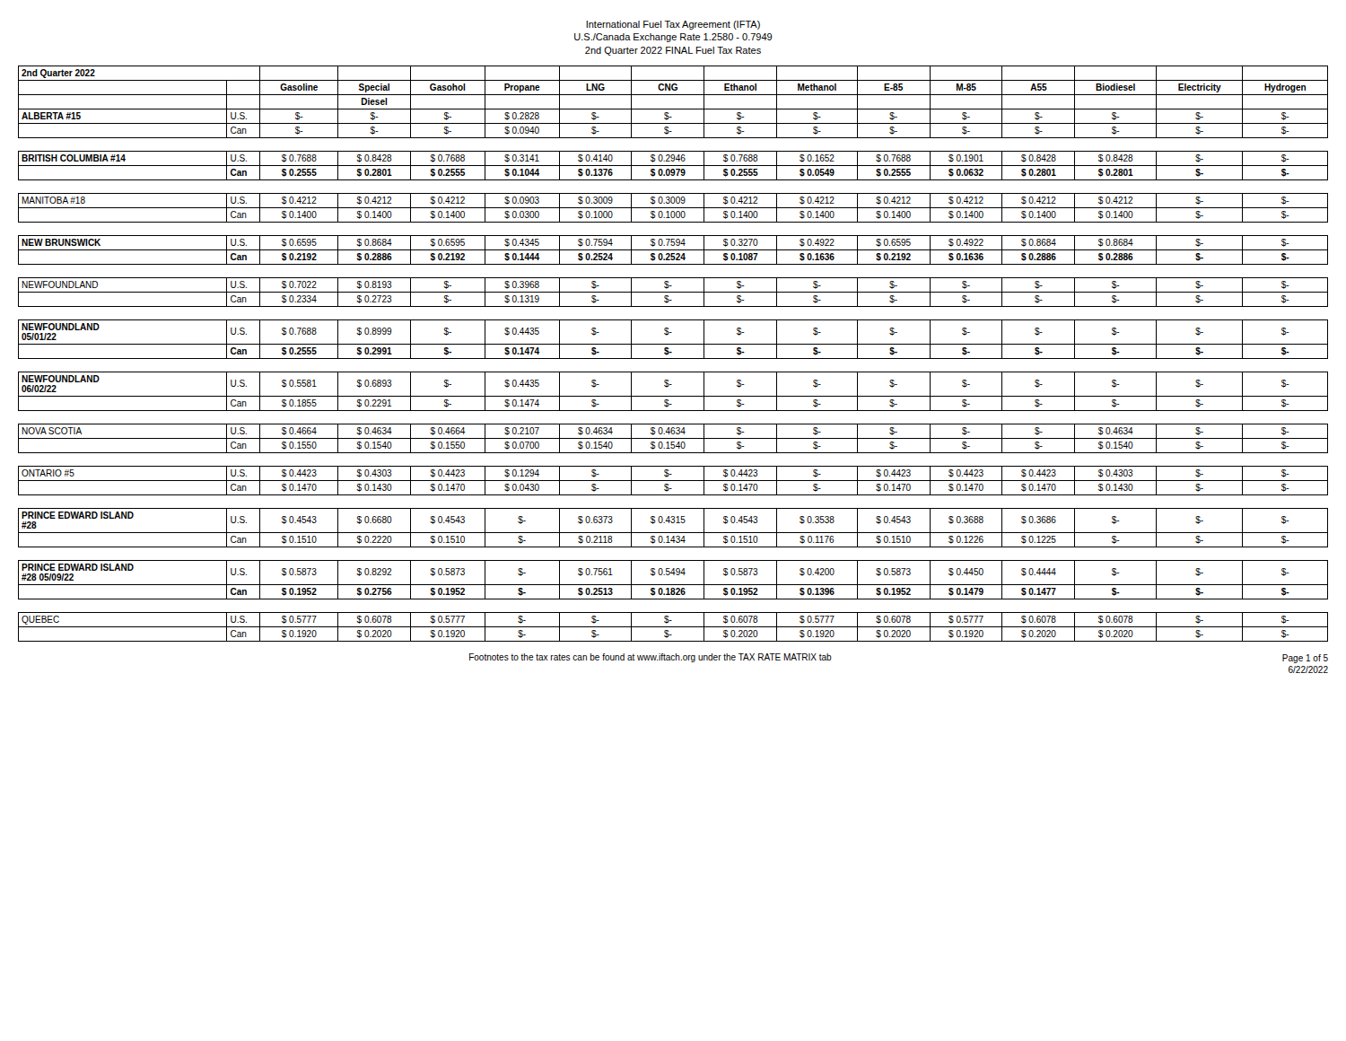International Fuel Tax Agreement (IFTA)
U.S./Canada Exchange Rate 1.2580 - 0.7949
2nd Quarter 2022 FINAL Fuel Tax Rates
| 2nd Quarter 2022 | | | | | | | | | | | | | | |
| --- | --- | --- | --- | --- | --- | --- | --- | --- | --- | --- | --- | --- | --- | --- |
| | | Gasoline | Special | Gasohol | Propane | LNG | CNG | Ethanol | Methanol | E-85 | M-85 | A55 | Biodiesel | Electricity | Hydrogen |
| | | | Diesel | | | | | | | | | | | | |
| ALBERTA #15 | U.S. | $- | $- | $- | $ 0.2828 | $- | $- | $- | $- | $- | $- | $- | $- | $- | $- |
| | Can | $- | $- | $- | $ 0.0940 | $- | $- | $- | $- | $- | $- | $- | $- | $- | $- |
| BRITISH COLUMBIA #14 | U.S. | $ 0.7688 | $ 0.8428 | $ 0.7688 | $ 0.3141 | $ 0.4140 | $ 0.2946 | $ 0.7688 | $ 0.1652 | $ 0.7688 | $ 0.1901 | $ 0.8428 | $ 0.8428 | $- | $- |
| | Can | $ 0.2555 | $ 0.2801 | $ 0.2555 | $ 0.1044 | $ 0.1376 | $ 0.0979 | $ 0.2555 | $ 0.0549 | $ 0.2555 | $ 0.0632 | $ 0.2801 | $ 0.2801 | $- | $- |
| MANITOBA #18 | U.S. | $ 0.4212 | $ 0.4212 | $ 0.4212 | $ 0.0903 | $ 0.3009 | $ 0.3009 | $ 0.4212 | $ 0.4212 | $ 0.4212 | $ 0.4212 | $ 0.4212 | $ 0.4212 | $- | $- |
| | Can | $ 0.1400 | $ 0.1400 | $ 0.1400 | $ 0.0300 | $ 0.1000 | $ 0.1000 | $ 0.1400 | $ 0.1400 | $ 0.1400 | $ 0.1400 | $ 0.1400 | $ 0.1400 | $- | $- |
| NEW BRUNSWICK | U.S. | $ 0.6595 | $ 0.8684 | $ 0.6595 | $ 0.4345 | $ 0.7594 | $ 0.7594 | $ 0.3270 | $ 0.4922 | $ 0.6595 | $ 0.4922 | $ 0.8684 | $ 0.8684 | $- | $- |
| | Can | $ 0.2192 | $ 0.2886 | $ 0.2192 | $ 0.1444 | $ 0.2524 | $ 0.2524 | $ 0.1087 | $ 0.1636 | $ 0.2192 | $ 0.1636 | $ 0.2886 | $ 0.2886 | $- | $- |
| NEWFOUNDLAND | U.S. | $ 0.7022 | $ 0.8193 | $- | $ 0.3968 | $- | $- | $- | $- | $- | $- | $- | $- | $- | $- |
| | Can | $ 0.2334 | $ 0.2723 | $- | $ 0.1319 | $- | $- | $- | $- | $- | $- | $- | $- | $- | $- |
| NEWFOUNDLAND 05/01/22 | U.S. | $ 0.7688 | $ 0.8999 | $- | $ 0.4435 | $- | $- | $- | $- | $- | $- | $- | $- | $- | $- |
| | Can | $ 0.2555 | $ 0.2991 | $- | $ 0.1474 | $- | $- | $- | $- | $- | $- | $- | $- | $- | $- |
| NEWFOUNDLAND 06/02/22 | U.S. | $ 0.5581 | $ 0.6893 | $- | $ 0.4435 | $- | $- | $- | $- | $- | $- | $- | $- | $- | $- |
| | Can | $ 0.1855 | $ 0.2291 | $- | $ 0.1474 | $- | $- | $- | $- | $- | $- | $- | $- | $- | $- |
| NOVA SCOTIA | U.S. | $ 0.4664 | $ 0.4634 | $ 0.4664 | $ 0.2107 | $ 0.4634 | $ 0.4634 | $- | $- | $- | $- | $- | $ 0.4634 | $- | $- |
| | Can | $ 0.1550 | $ 0.1540 | $ 0.1550 | $ 0.0700 | $ 0.1540 | $ 0.1540 | $- | $- | $- | $- | $- | $ 0.1540 | $- | $- |
| ONTARIO #5 | U.S. | $ 0.4423 | $ 0.4303 | $ 0.4423 | $ 0.1294 | $- | $- | $ 0.4423 | $- | $ 0.4423 | $ 0.4423 | $ 0.4423 | $ 0.4303 | $- | $- |
| | Can | $ 0.1470 | $ 0.1430 | $ 0.1470 | $ 0.0430 | $- | $- | $ 0.1470 | $- | $ 0.1470 | $ 0.1470 | $ 0.1470 | $ 0.1430 | $- | $- |
| PRINCE EDWARD ISLAND #28 | U.S. | $ 0.4543 | $ 0.6680 | $ 0.4543 | $- | $ 0.6373 | $ 0.4315 | $ 0.4543 | $ 0.3538 | $ 0.4543 | $ 0.3688 | $ 0.3686 | $- | $- | $- |
| | Can | $ 0.1510 | $ 0.2220 | $ 0.1510 | $- | $ 0.2118 | $ 0.1434 | $ 0.1510 | $ 0.1176 | $ 0.1510 | $ 0.1226 | $ 0.1225 | $- | $- | $- |
| PRINCE EDWARD ISLAND #28 05/09/22 | U.S. | $ 0.5873 | $ 0.8292 | $ 0.5873 | $- | $ 0.7561 | $ 0.5494 | $ 0.5873 | $ 0.4200 | $ 0.5873 | $ 0.4450 | $ 0.4444 | $- | $- | $- |
| | Can | $ 0.1952 | $ 0.2756 | $ 0.1952 | $- | $ 0.2513 | $ 0.1826 | $ 0.1952 | $ 0.1396 | $ 0.1952 | $ 0.1479 | $ 0.1477 | $- | $- | $- |
| QUEBEC | U.S. | $ 0.5777 | $ 0.6078 | $ 0.5777 | $- | $- | $- | $ 0.6078 | $ 0.5777 | $ 0.6078 | $ 0.5777 | $ 0.6078 | $ 0.6078 | $- | $- |
| | Can | $ 0.1920 | $ 0.2020 | $ 0.1920 | $- | $- | $- | $ 0.2020 | $ 0.1920 | $ 0.2020 | $ 0.1920 | $ 0.2020 | $ 0.2020 | $- | $- |
Footnotes to the tax rates can be found at www.iftach.org under the TAX RATE MATRIX tab
Page 1 of 5
6/22/2022